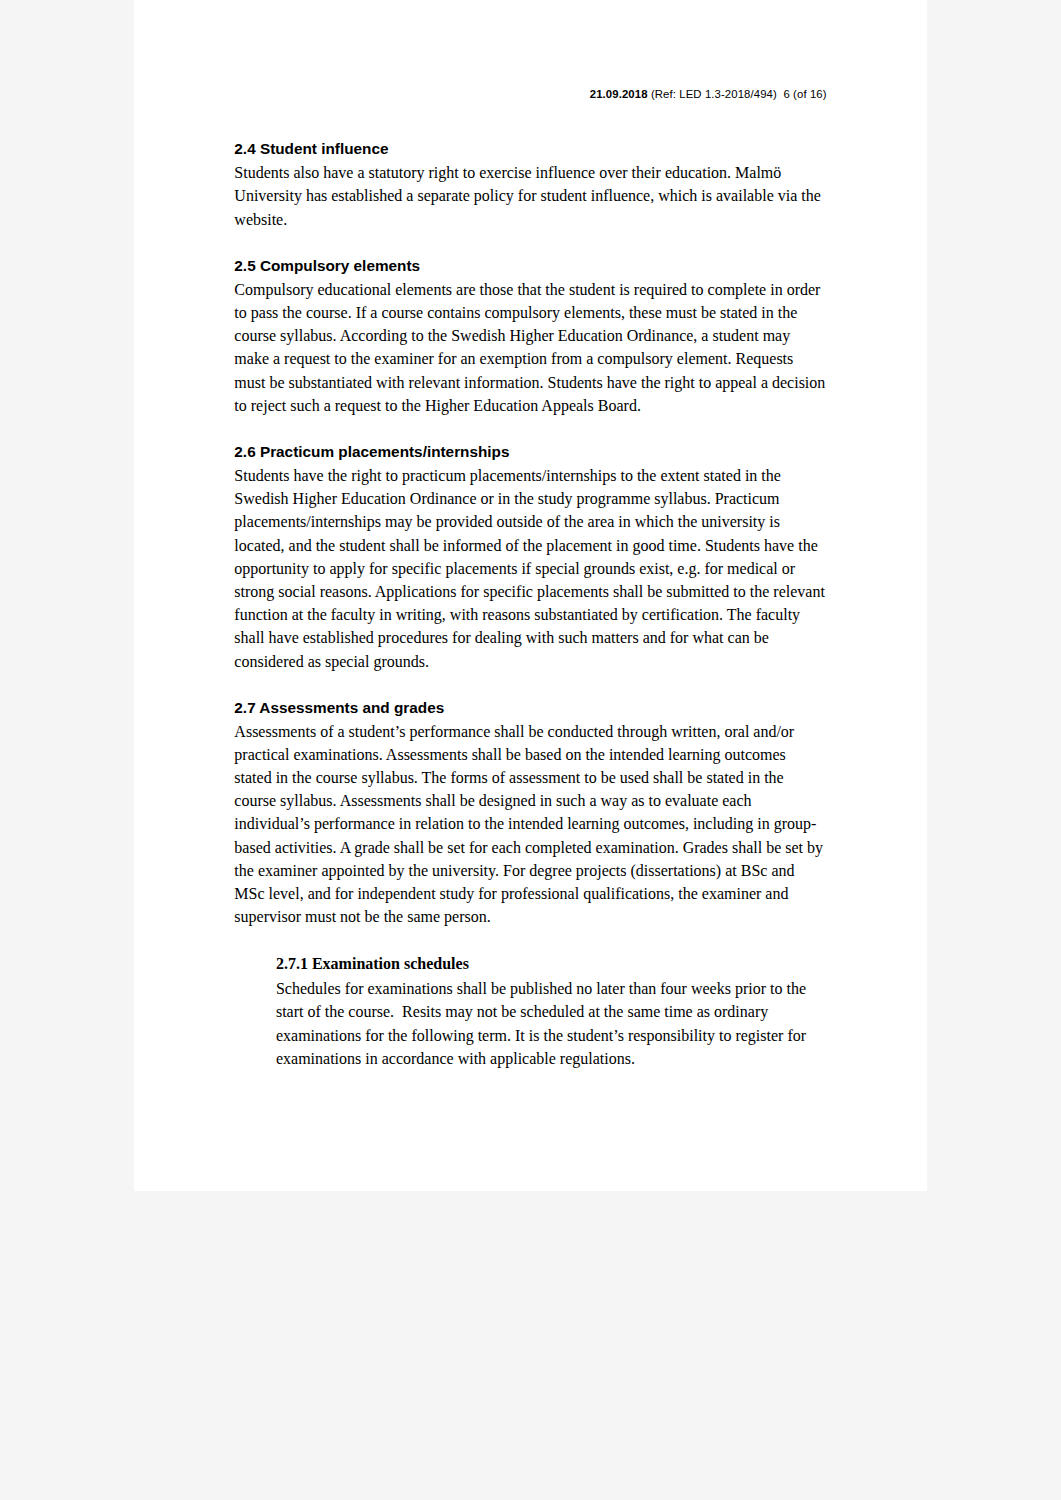21.09.2018 (Ref: LED 1.3-2018/494) 6 (of 16)
2.4 Student influence
Students also have a statutory right to exercise influence over their education. Malmö University has established a separate policy for student influence, which is available via the website.
2.5 Compulsory elements
Compulsory educational elements are those that the student is required to complete in order to pass the course. If a course contains compulsory elements, these must be stated in the course syllabus. According to the Swedish Higher Education Ordinance, a student may make a request to the examiner for an exemption from a compulsory element. Requests must be substantiated with relevant information. Students have the right to appeal a decision to reject such a request to the Higher Education Appeals Board.
2.6 Practicum placements/internships
Students have the right to practicum placements/internships to the extent stated in the Swedish Higher Education Ordinance or in the study programme syllabus. Practicum placements/internships may be provided outside of the area in which the university is located, and the student shall be informed of the placement in good time. Students have the opportunity to apply for specific placements if special grounds exist, e.g. for medical or strong social reasons. Applications for specific placements shall be submitted to the relevant function at the faculty in writing, with reasons substantiated by certification. The faculty shall have established procedures for dealing with such matters and for what can be considered as special grounds.
2.7 Assessments and grades
Assessments of a student’s performance shall be conducted through written, oral and/or practical examinations. Assessments shall be based on the intended learning outcomes stated in the course syllabus. The forms of assessment to be used shall be stated in the course syllabus. Assessments shall be designed in such a way as to evaluate each individual’s performance in relation to the intended learning outcomes, including in group-based activities. A grade shall be set for each completed examination. Grades shall be set by the examiner appointed by the university. For degree projects (dissertations) at BSc and MSc level, and for independent study for professional qualifications, the examiner and supervisor must not be the same person.
2.7.1 Examination schedules
Schedules for examinations shall be published no later than four weeks prior to the start of the course. Resits may not be scheduled at the same time as ordinary examinations for the following term. It is the student’s responsibility to register for examinations in accordance with applicable regulations.